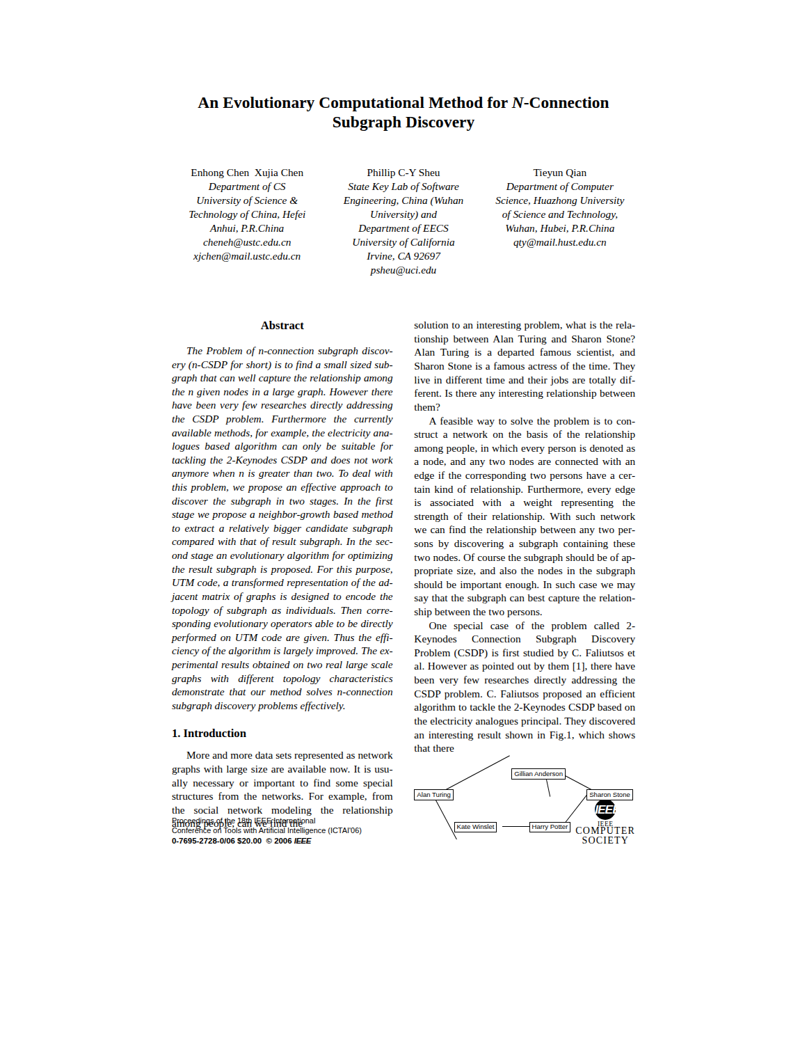An Evolutionary Computational Method for N-Connection Subgraph Discovery
Enhong Chen Xujia Chen
Department of CS
University of Science &
Technology of China, Hefei
Anhui, P.R.China
cheneh@ustc.edu.cn
xjchen@mail.ustc.edu.cn
Phillip C-Y Sheu
State Key Lab of Software
Engineering, China (Wuhan
University) and
Department of EECS
University of California
Irvine, CA 92697
psheu@uci.edu
Tieyun Qian
Department of Computer
Science, Huazhong University
of Science and Technology,
Wuhan, Hubei, P.R.China
qty@mail.hust.edu.cn
Abstract
The Problem of n-connection subgraph discovery (n-CSDP for short) is to find a small sized subgraph that can well capture the relationship among the n given nodes in a large graph. However there have been very few researches directly addressing the CSDP problem. Furthermore the currently available methods, for example, the electricity analogues based algorithm can only be suitable for tackling the 2-Keynodes CSDP and does not work anymore when n is greater than two. To deal with this problem, we propose an effective approach to discover the subgraph in two stages. In the first stage we propose a neighbor-growth based method to extract a relatively bigger candidate subgraph compared with that of result subgraph. In the second stage an evolutionary algorithm for optimizing the result subgraph is proposed. For this purpose, UTM code, a transformed representation of the adjacent matrix of graphs is designed to encode the topology of subgraph as individuals. Then corresponding evolutionary operators able to be directly performed on UTM code are given. Thus the efficiency of the algorithm is largely improved. The experimental results obtained on two real large scale graphs with different topology characteristics demonstrate that our method solves n-connection subgraph discovery problems effectively.
1. Introduction
More and more data sets represented as network graphs with large size are available now. It is usually necessary or important to find some special structures from the networks. For example, from the social network modeling the relationship among people, can we find the
solution to an interesting problem, what is the relationship between Alan Turing and Sharon Stone? Alan Turing is a departed famous scientist, and Sharon Stone is a famous actress of the time. They live in different time and their jobs are totally different. Is there any interesting relationship between them?
A feasible way to solve the problem is to construct a network on the basis of the relationship among people, in which every person is denoted as a node, and any two nodes are connected with an edge if the corresponding two persons have a certain kind of relationship. Furthermore, every edge is associated with a weight representing the strength of their relationship. With such network we can find the relationship between any two persons by discovering a subgraph containing these two nodes. Of course the subgraph should be of appropriate size, and also the nodes in the subgraph should be important enough. In such case we may say that the subgraph can best capture the relationship between the two persons.
One special case of the problem called 2-Keynodes Connection Subgraph Discovery Problem (CSDP) is first studied by C. Faliutsos et al. However as pointed out by them [1], there have been very few researches directly addressing the CSDP problem. C. Faliutsos proposed an efficient algorithm to tackle the 2-Keynodes CSDP based on the electricity analogues principal. They discovered an interesting result shown in Fig.1, which shows that there
Gillian Anderson
Alan Turing
Sharon Stone
Kate Winslet
Harry Potter
Proceedings of the 18th IEEE International
Conference on Tools with Artificial Intelligence (ICTAI'06)
0-7695-2728-0/06 $20.00 © 2006 IEEE
IEEE
IEEECOMPUTER
SOCIETY